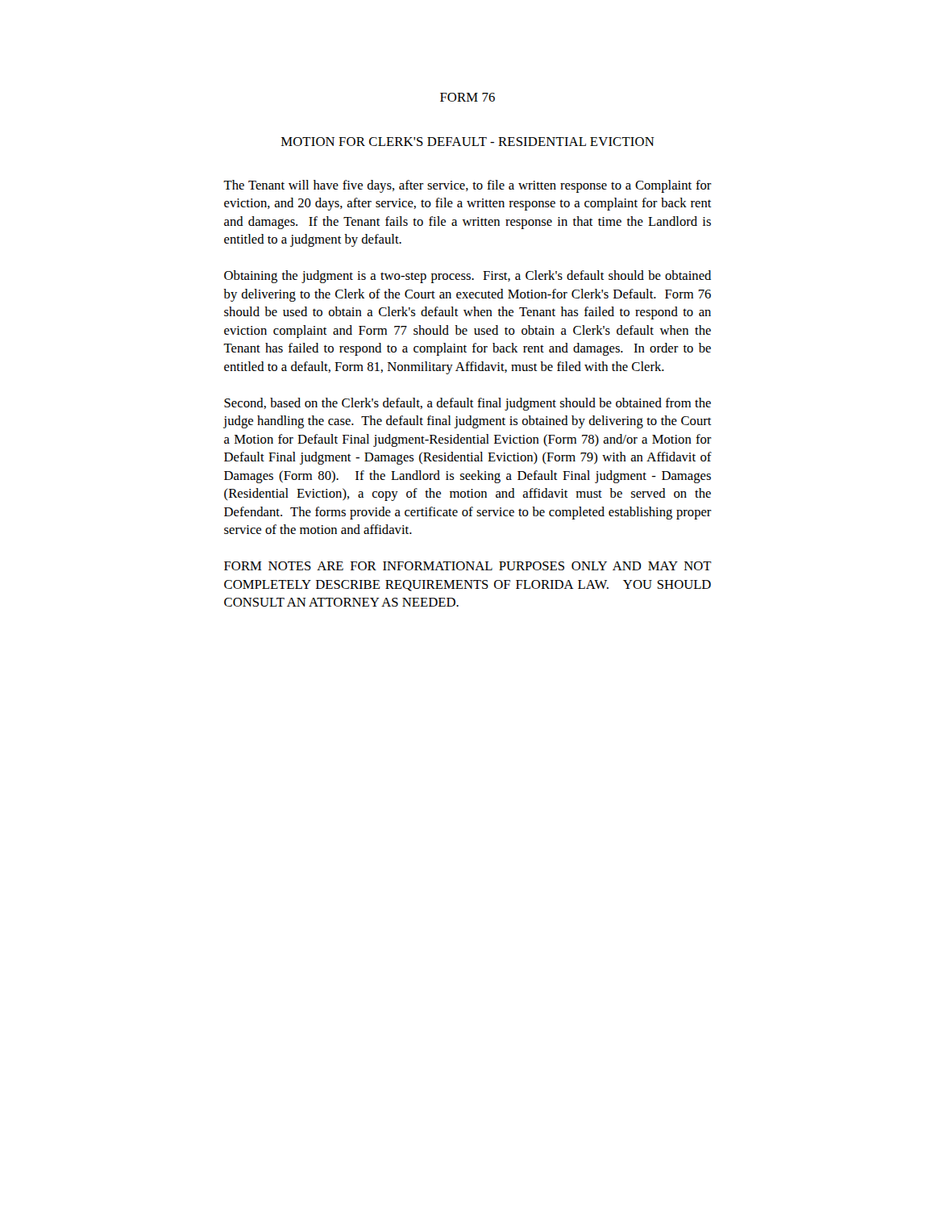FORM 76
MOTION FOR CLERK'S DEFAULT - RESIDENTIAL EVICTION
The Tenant will have five days, after service, to file a written response to a Complaint for eviction, and 20 days, after service, to file a written response to a complaint for back rent and damages. If the Tenant fails to file a written response in that time the Landlord is entitled to a judgment by default.
Obtaining the judgment is a two-step process. First, a Clerk's default should be obtained by delivering to the Clerk of the Court an executed Motion-for Clerk's Default. Form 76 should be used to obtain a Clerk's default when the Tenant has failed to respond to an eviction complaint and Form 77 should be used to obtain a Clerk's default when the Tenant has failed to respond to a complaint for back rent and damages. In order to be entitled to a default, Form 81, Nonmilitary Affidavit, must be filed with the Clerk.
Second, based on the Clerk's default, a default final judgment should be obtained from the judge handling the case. The default final judgment is obtained by delivering to the Court a Motion for Default Final judgment-Residential Eviction (Form 78) and/or a Motion for Default Final judgment - Damages (Residential Eviction) (Form 79) with an Affidavit of Damages (Form 80). If the Landlord is seeking a Default Final judgment - Damages (Residential Eviction), a copy of the motion and affidavit must be served on the Defendant. The forms provide a certificate of service to be completed establishing proper service of the motion and affidavit.
FORM NOTES ARE FOR INFORMATIONAL PURPOSES ONLY AND MAY NOT COMPLETELY DESCRIBE REQUIREMENTS OF FLORIDA LAW. YOU SHOULD CONSULT AN ATTORNEY AS NEEDED.